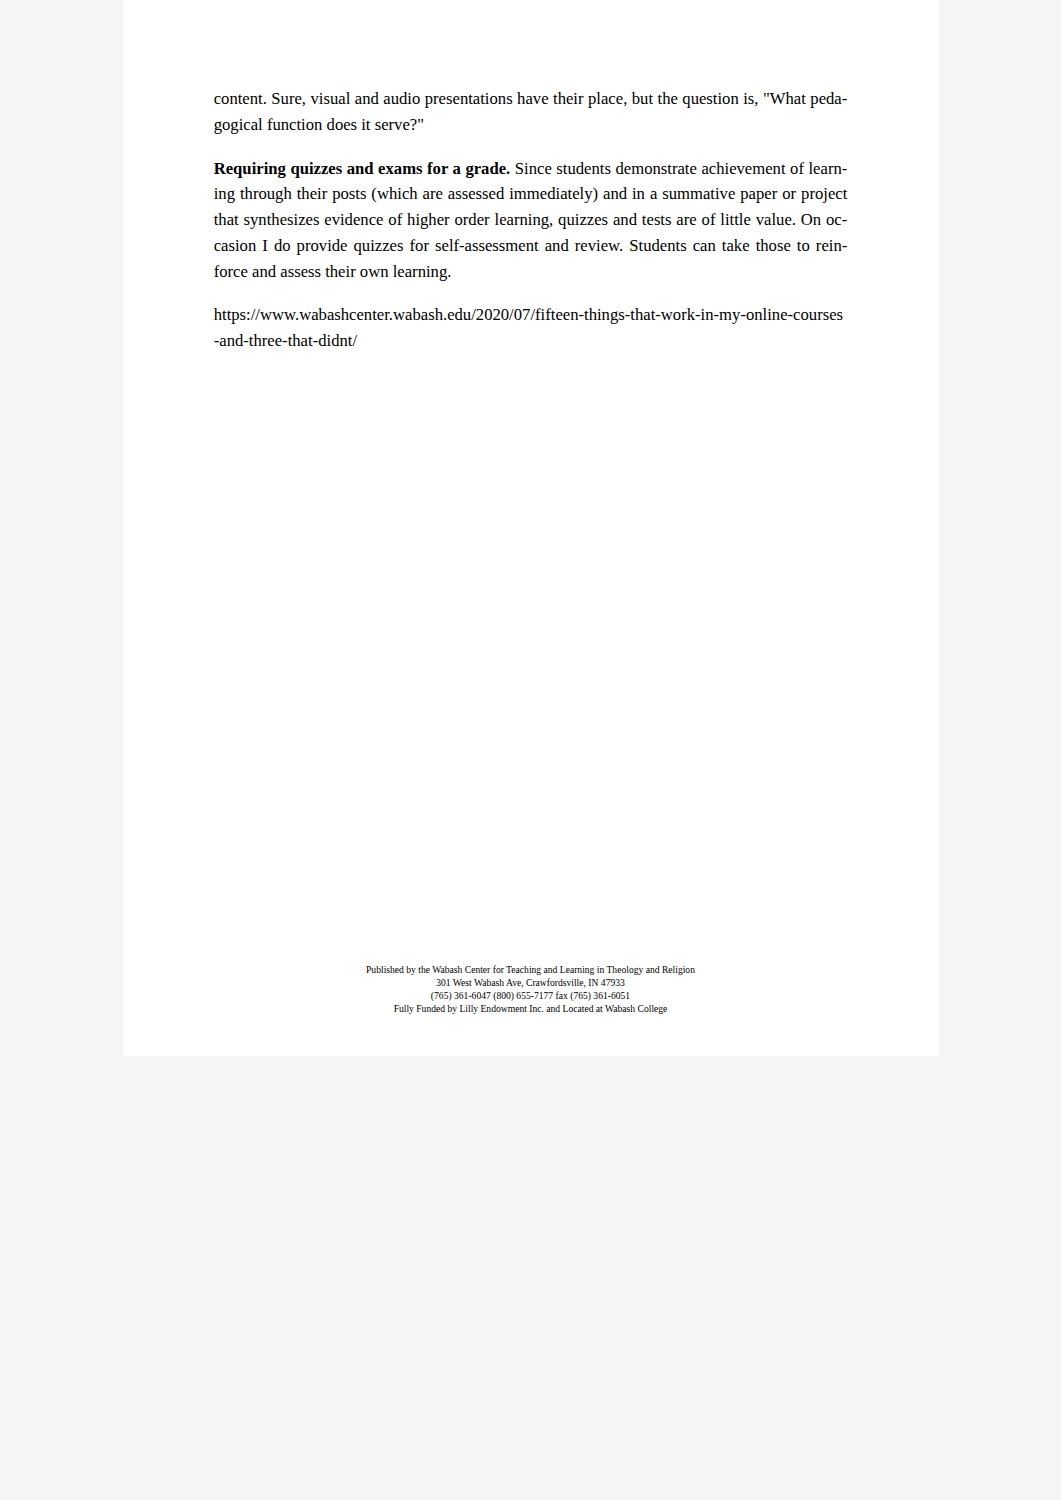content. Sure, visual and audio presentations have their place, but the question is, "What pedagogical function does it serve?"
Requiring quizzes and exams for a grade. Since students demonstrate achievement of learning through their posts (which are assessed immediately) and in a summative paper or project that synthesizes evidence of higher order learning, quizzes and tests are of little value. On occasion I do provide quizzes for self-assessment and review. Students can take those to reinforce and assess their own learning.
https://www.wabashcenter.wabash.edu/2020/07/fifteen-things-that-work-in-my-online-courses-and-three-that-didnt/
Published by the Wabash Center for Teaching and Learning in Theology and Religion
301 West Wabash Ave, Crawfordsville, IN 47933
(765) 361-6047 (800) 655-7177 fax (765) 361-6051
Fully Funded by Lilly Endowment Inc. and Located at Wabash College